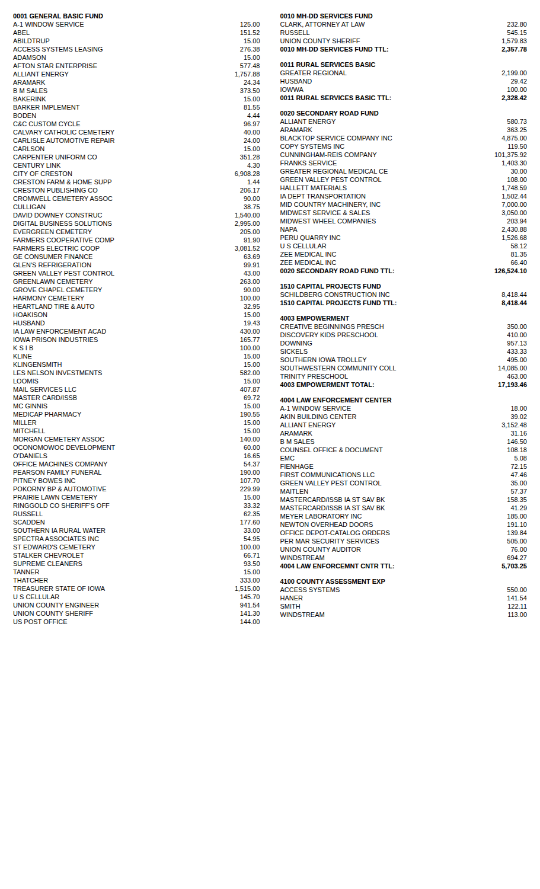| 0001 GENERAL BASIC FUND | |
| A-1 WINDOW SERVICE | 125.00 |
| ABEL | 151.52 |
| ABILDTRUP | 15.00 |
| ACCESS SYSTEMS LEASING | 276.38 |
| ADAMSON | 15.00 |
| AFTON STAR ENTERPRISE | 577.48 |
| ALLIANT ENERGY | 1,757.88 |
| ARAMARK | 24.34 |
| B M SALES | 373.50 |
| BAKERINK | 15.00 |
| BARKER IMPLEMENT | 81.55 |
| BODEN | 4.44 |
| C&C CUSTOM CYCLE | 96.97 |
| CALVARY CATHOLIC CEMETERY | 40.00 |
| CARLISLE AUTOMOTIVE REPAIR | 24.00 |
| CARLSON | 15.00 |
| CARPENTER UNIFORM CO | 351.28 |
| CENTURY LINK | 4.30 |
| CITY OF CRESTON | 6,908.28 |
| CRESTON FARM & HOME SUPP | 1.44 |
| CRESTON PUBLISHING CO | 206.17 |
| CROMWELL CEMETERY ASSOC | 90.00 |
| CULLIGAN | 38.75 |
| DAVID DOWNEY CONSTRUC | 1,540.00 |
| DIGITAL BUSINESS SOLUTIONS | 2,995.00 |
| EVERGREEN CEMETERY | 205.00 |
| FARMERS COOPERATIVE COMP | 91.90 |
| FARMERS ELECTRIC COOP | 3,081.52 |
| GE CONSUMER FINANCE | 63.69 |
| GLEN'S REFRIGERATION | 99.91 |
| GREEN VALLEY PEST CONTROL | 43.00 |
| GREENLAWN CEMETERY | 263.00 |
| GROVE CHAPEL CEMETERY | 90.00 |
| HARMONY CEMETERY | 100.00 |
| HEARTLAND TIRE & AUTO | 32.95 |
| HOAKISON | 15.00 |
| HUSBAND | 19.43 |
| IA LAW ENFORCEMENT ACAD | 430.00 |
| IOWA PRISON INDUSTRIES | 165.77 |
| K S I B | 100.00 |
| KLINE | 15.00 |
| KLINGENSMITH | 15.00 |
| LES NELSON INVESTMENTS | 582.00 |
| LOOMIS | 15.00 |
| MAIL SERVICES LLC | 407.87 |
| MASTER CARD/ISSB | 69.72 |
| MC GINNIS | 15.00 |
| MEDICAP PHARMACY | 190.55 |
| MILLER | 15.00 |
| MITCHELL | 15.00 |
| MORGAN CEMETERY ASSOC | 140.00 |
| OCONOMOWOC DEVELOPMENT | 60.00 |
| O'DANIELS | 16.65 |
| OFFICE MACHINES COMPANY | 54.37 |
| PEARSON FAMILY FUNERAL | 190.00 |
| PITNEY BOWES INC | 107.70 |
| POKORNY BP & AUTOMOTIVE | 229.99 |
| PRAIRIE LAWN CEMETERY | 15.00 |
| RINGGOLD CO SHERIFF'S OFF | 33.32 |
| RUSSELL | 62.35 |
| SCADDEN | 177.60 |
| SOUTHERN IA RURAL WATER | 33.00 |
| SPECTRA ASSOCIATES INC | 54.95 |
| ST EDWARD'S CEMETERY | 100.00 |
| STALKER CHEVROLET | 66.71 |
| SUPREME CLEANERS | 93.50 |
| TANNER | 15.00 |
| THATCHER | 333.00 |
| TREASURER STATE OF IOWA | 1,515.00 |
| U S CELLULAR | 145.70 |
| UNION COUNTY ENGINEER | 941.54 |
| UNION COUNTY SHERIFF | 141.30 |
| US POST OFFICE | 144.00 |
| 0010 MH-DD SERVICES FUND | |
| CLARK, ATTORNEY AT LAW | 232.80 |
| RUSSELL | 545.15 |
| UNION COUNTY SHERIFF | 1,579.83 |
| 0010 MH-DD SERVICES FUND TTL: | 2,357.78 |
| 0011 RURAL SERVICES BASIC | |
| GREATER REGIONAL | 2,199.00 |
| HUSBAND | 29.42 |
| IOWWA | 100.00 |
| 0011 RURAL SERVICES BASIC TTL: | 2,328.42 |
| 0020 SECONDARY ROAD FUND | |
| ALLIANT ENERGY | 580.73 |
| ARAMARK | 363.25 |
| BLACKTOP SERVICE COMPANY INC | 4,875.00 |
| COPY SYSTEMS INC | 119.50 |
| CUNNINGHAM-REIS COMPANY | 101,375.92 |
| FRANKS SERVICE | 1,403.30 |
| GREATER REGIONAL MEDICAL CE | 30.00 |
| GREEN VALLEY PEST CONTROL | 108.00 |
| HALLETT MATERIALS | 1,748.59 |
| IA DEPT TRANSPORTATION | 1,502.44 |
| MID COUNTRY MACHINERY, INC | 7,000.00 |
| MIDWEST SERVICE & SALES | 3,050.00 |
| MIDWEST WHEEL COMPANIES | 203.94 |
| NAPA | 2,430.88 |
| PERU QUARRY INC | 1,526.68 |
| U S CELLULAR | 58.12 |
| ZEE MEDICAL INC | 81.35 |
| ZEE MEDICAL INC | 66.40 |
| 0020 SECONDARY ROAD FUND TTL: | 126,524.10 |
| 1510 CAPITAL PROJECTS FUND | |
| SCHILDBERG CONSTRUCTION INC | 8,418.44 |
| 1510 CAPITAL PROJECTS FUND TTL: | 8,418.44 |
| 4003 EMPOWERMENT | |
| CREATIVE BEGINNINGS PRESCH | 350.00 |
| DISCOVERY KIDS PRESCHOOL | 410.00 |
| DOWNING | 957.13 |
| SICKELS | 433.33 |
| SOUTHERN IOWA TROLLEY | 495.00 |
| SOUTHWESTERN COMMUNITY COLL | 14,085.00 |
| TRINITY PRESCHOOL | 463.00 |
| 4003 EMPOWERMENT TOTAL: | 17,193.46 |
| 4004 LAW ENFORCEMENT CENTER | |
| A-1 WINDOW SERVICE | 18.00 |
| AKIN BUILDING CENTER | 39.02 |
| ALLIANT ENERGY | 3,152.48 |
| ARAMARK | 31.16 |
| B M SALES | 146.50 |
| COUNSEL OFFICE & DOCUMENT | 108.18 |
| EMC | 5.08 |
| FIENHAGE | 72.15 |
| FIRST COMMUNICATIONS LLC | 47.46 |
| GREEN VALLEY PEST CONTROL | 35.00 |
| MAITLEN | 57.37 |
| MASTERCARD/ISSB IA ST SAV BK | 158.35 |
| MASTERCARD/ISSB IA ST SAV BK | 41.29 |
| MEYER LABORATORY INC | 185.00 |
| NEWTON OVERHEAD DOORS | 191.10 |
| OFFICE DEPOT-CATALOG ORDERS | 139.84 |
| PER MAR SECURITY SERVICES | 505.00 |
| UNION COUNTY AUDITOR | 76.00 |
| WINDSTREAM | 694.27 |
| 4004 LAW ENFORCEMNT CNTR TTL: | 5,703.25 |
| 4100 COUNTY ASSESSMENT EXP | |
| ACCESS SYSTEMS | 550.00 |
| HANER | 141.54 |
| SMITH | 122.11 |
| WINDSTREAM | 113.00 |